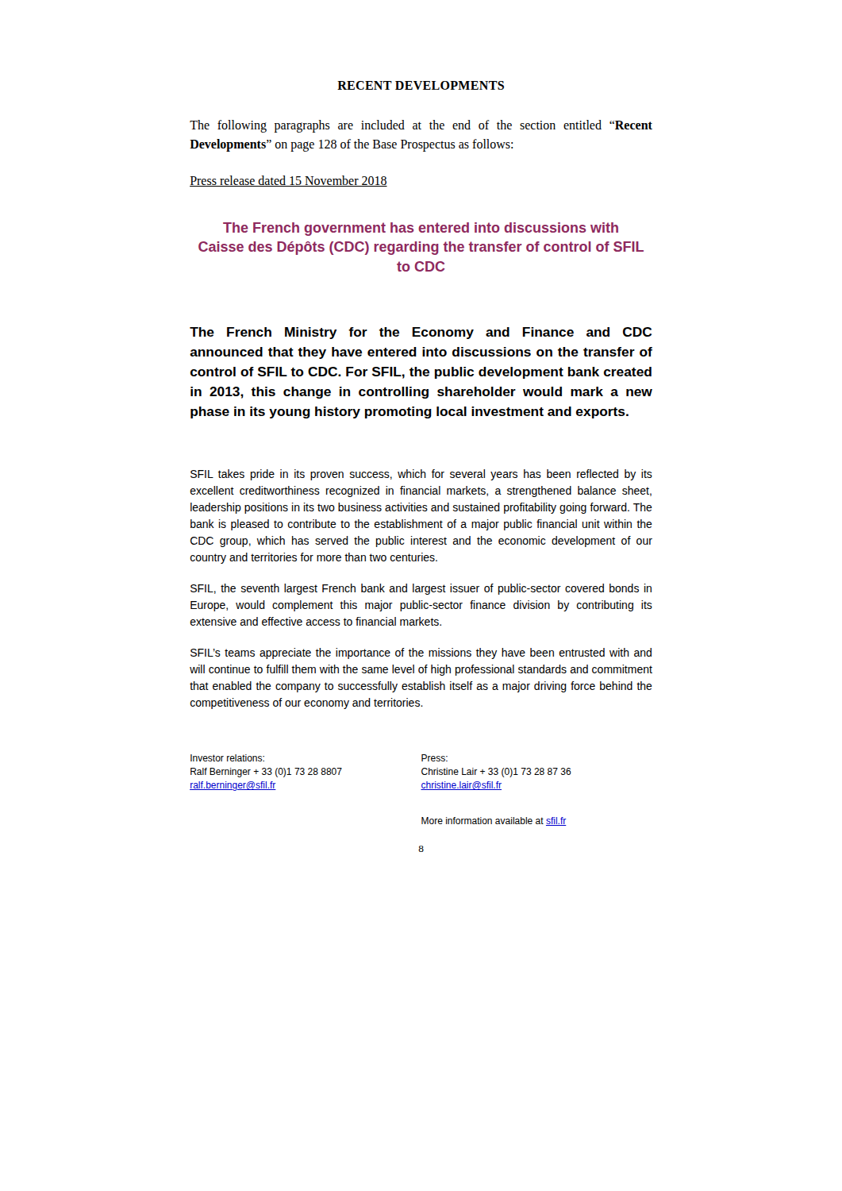RECENT DEVELOPMENTS
The following paragraphs are included at the end of the section entitled “Recent Developments” on page 128 of the Base Prospectus as follows:
Press release dated 15 November 2018
The French government has entered into discussions with
Caisse des Dépôts (CDC) regarding the transfer of control of SFIL to CDC
The French Ministry for the Economy and Finance and CDC announced that they have entered into discussions on the transfer of control of SFIL to CDC. For SFIL, the public development bank created in 2013, this change in controlling shareholder would mark a new phase in its young history promoting local investment and exports.
SFIL takes pride in its proven success, which for several years has been reflected by its excellent creditworthiness recognized in financial markets, a strengthened balance sheet, leadership positions in its two business activities and sustained profitability going forward. The bank is pleased to contribute to the establishment of a major public financial unit within the CDC group, which has served the public interest and the economic development of our country and territories for more than two centuries.
SFIL, the seventh largest French bank and largest issuer of public-sector covered bonds in Europe, would complement this major public-sector finance division by contributing its extensive and effective access to financial markets.
SFIL’s teams appreciate the importance of the missions they have been entrusted with and will continue to fulfill them with the same level of high professional standards and commitment that enabled the company to successfully establish itself as a major driving force behind the competitiveness of our economy and territories.
| Investor relations: Ralf Berninger + 33 (0)1 73 28 8807 ralf.berninger@sfil.fr | Press: Christine Lair + 33 (0)1 73 28 87 36 christine.lair@sfil.fr |
More information available at sfil.fr
8